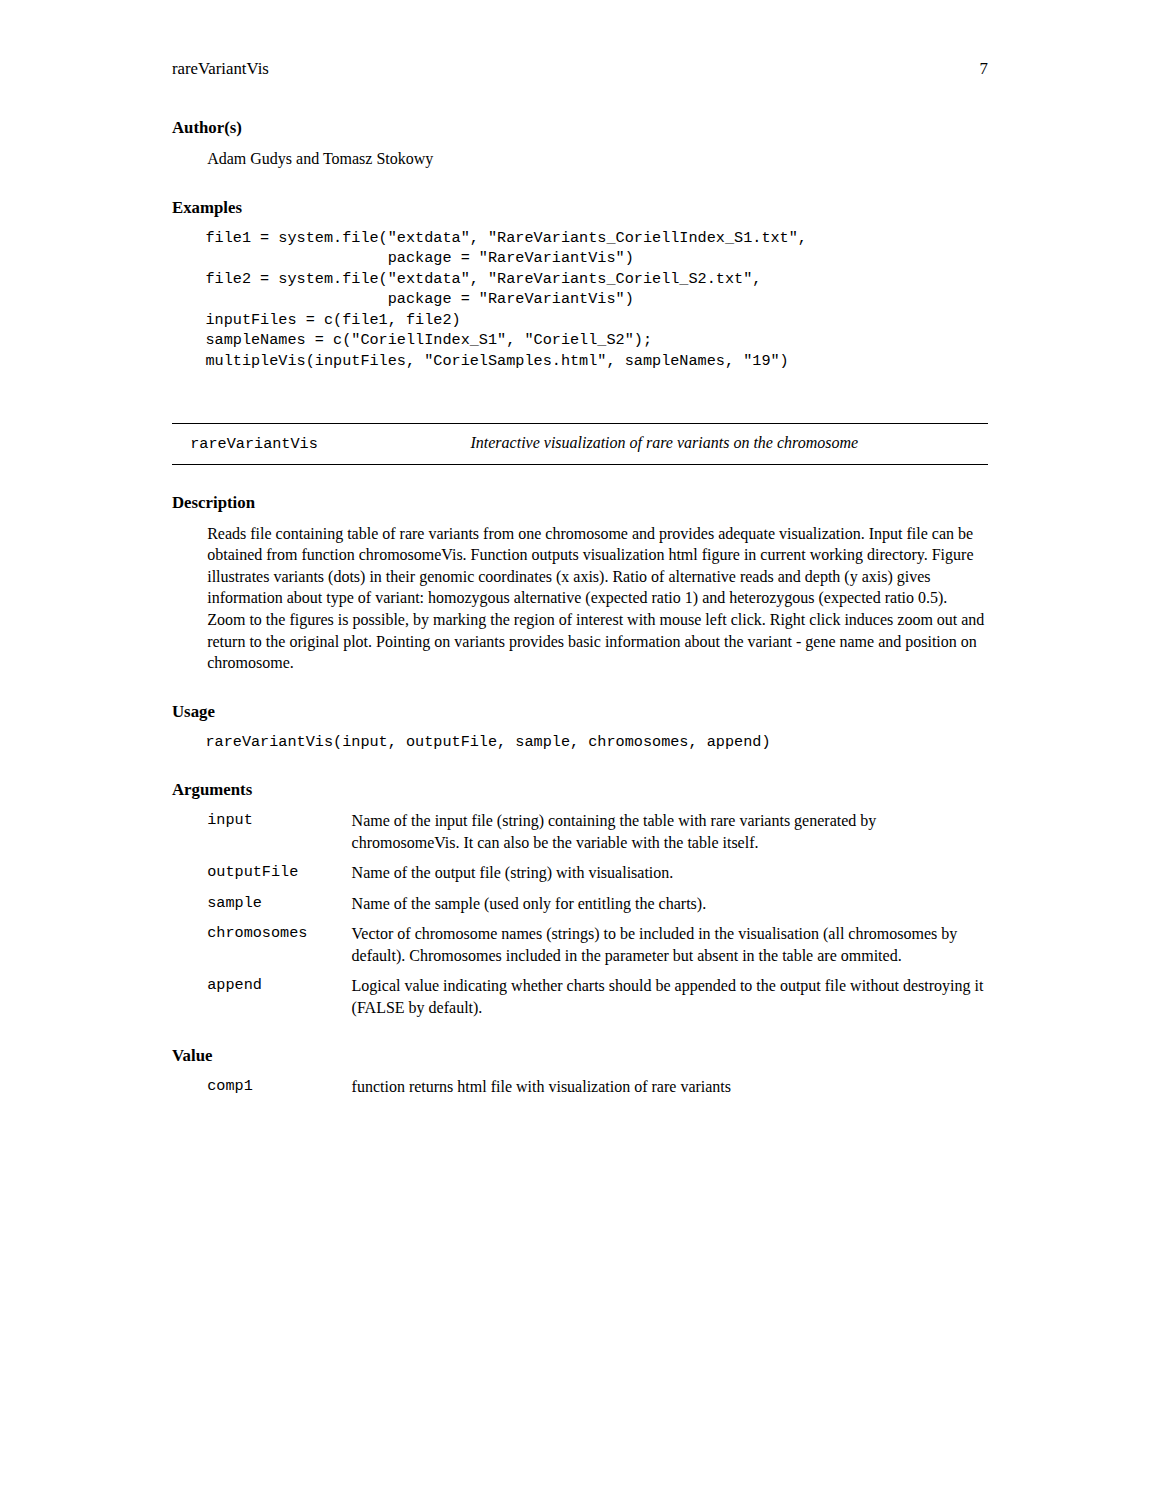rareVariantVis 7
Author(s)
Adam Gudys and Tomasz Stokowy
Examples
file1 = system.file("extdata", "RareVariants_CoriellIndex_S1.txt",
                    package = "RareVariantVis")
file2 = system.file("extdata", "RareVariants_Coriell_S2.txt",
                    package = "RareVariantVis")
inputFiles = c(file1, file2)
sampleNames = c("CoriellIndex_S1", "Coriell_S2");
multipleVis(inputFiles, "CorielSamples.html", sampleNames, "19")
rareVariantVis Interactive visualization of rare variants on the chromosome
Description
Reads file containing table of rare variants from one chromosome and provides adequate visualization. Input file can be obtained from function chromosomeVis. Function outputs visualization html figure in current working directory. Figure illustrates variants (dots) in their genomic coordinates (x axis). Ratio of alternative reads and depth (y axis) gives information about type of variant: homozygous alternative (expected ratio 1) and heterozygous (expected ratio 0.5). Zoom to the figures is possible, by marking the region of interest with mouse left click. Right click induces zoom out and return to the original plot. Pointing on variants provides basic information about the variant - gene name and position on chromosome.
Usage
rareVariantVis(input, outputFile, sample, chromosomes, append)
Arguments
input
Name of the input file (string) containing the table with rare variants generated by chromosomeVis. It can also be the variable with the table itself.
outputFile
Name of the output file (string) with visualisation.
sample
Name of the sample (used only for entitling the charts).
chromosomes
Vector of chromosome names (strings) to be included in the visualisation (all chromosomes by default). Chromosomes included in the parameter but absent in the table are ommited.
append
Logical value indicating whether charts should be appended to the output file without destroying it (FALSE by default).
Value
comp1
function returns html file with visualization of rare variants